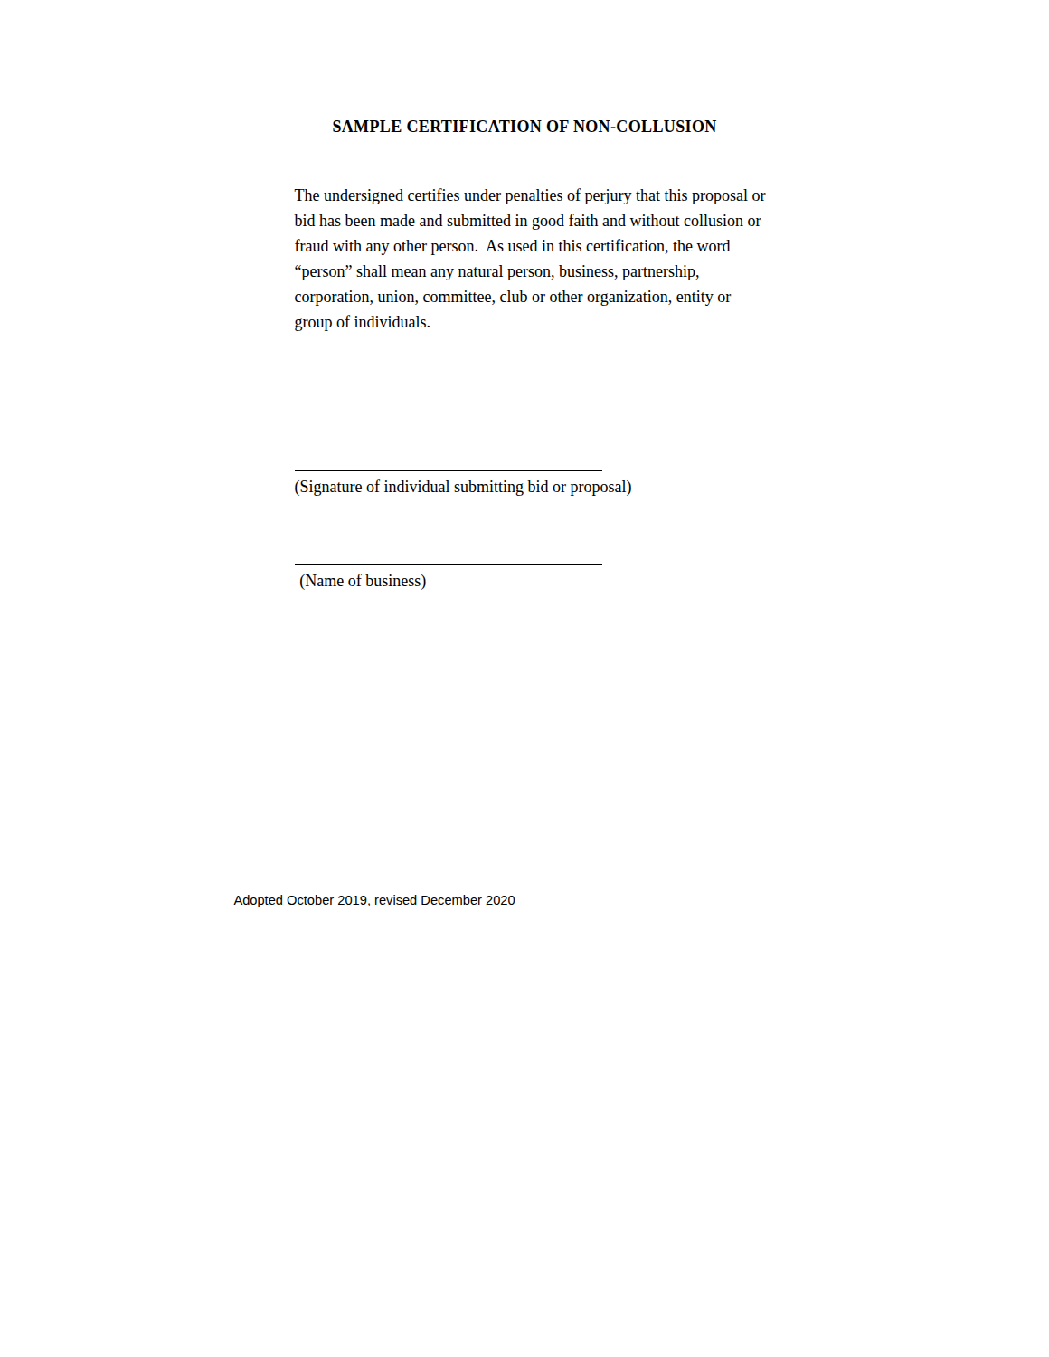SAMPLE CERTIFICATION OF NON-COLLUSION
The undersigned certifies under penalties of perjury that this proposal or bid has been made and submitted in good faith and without collusion or fraud with any other person. As used in this certification, the word “person” shall mean any natural person, business, partnership, corporation, union, committee, club or other organization, entity or group of individuals.
(Signature of individual submitting bid or proposal)
(Name of business)
Adopted October 2019, revised December 2020